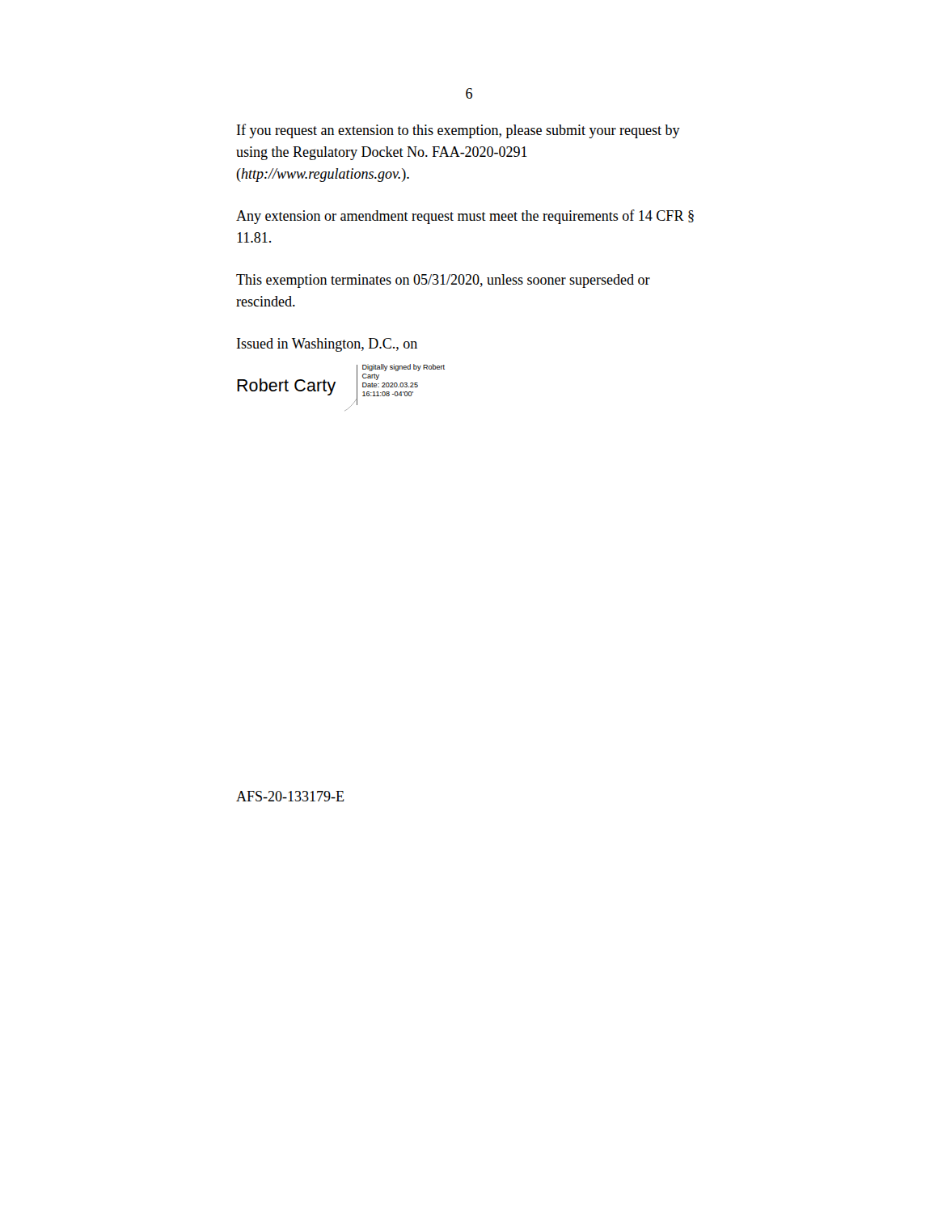6
If you request an extension to this exemption, please submit your request by using the Regulatory Docket No. FAA-2020-0291 (http://www.regulations.gov.).
Any extension or amendment request must meet the requirements of 14 CFR § 11.81.
This exemption terminates on 05/31/2020, unless sooner superseded or rescinded.
Issued in Washington, D.C., on
Robert Carty
Digitally signed by Robert
Carty
Date: 2020.03.25
16:11:08 -04'00'
AFS-20-133179-E